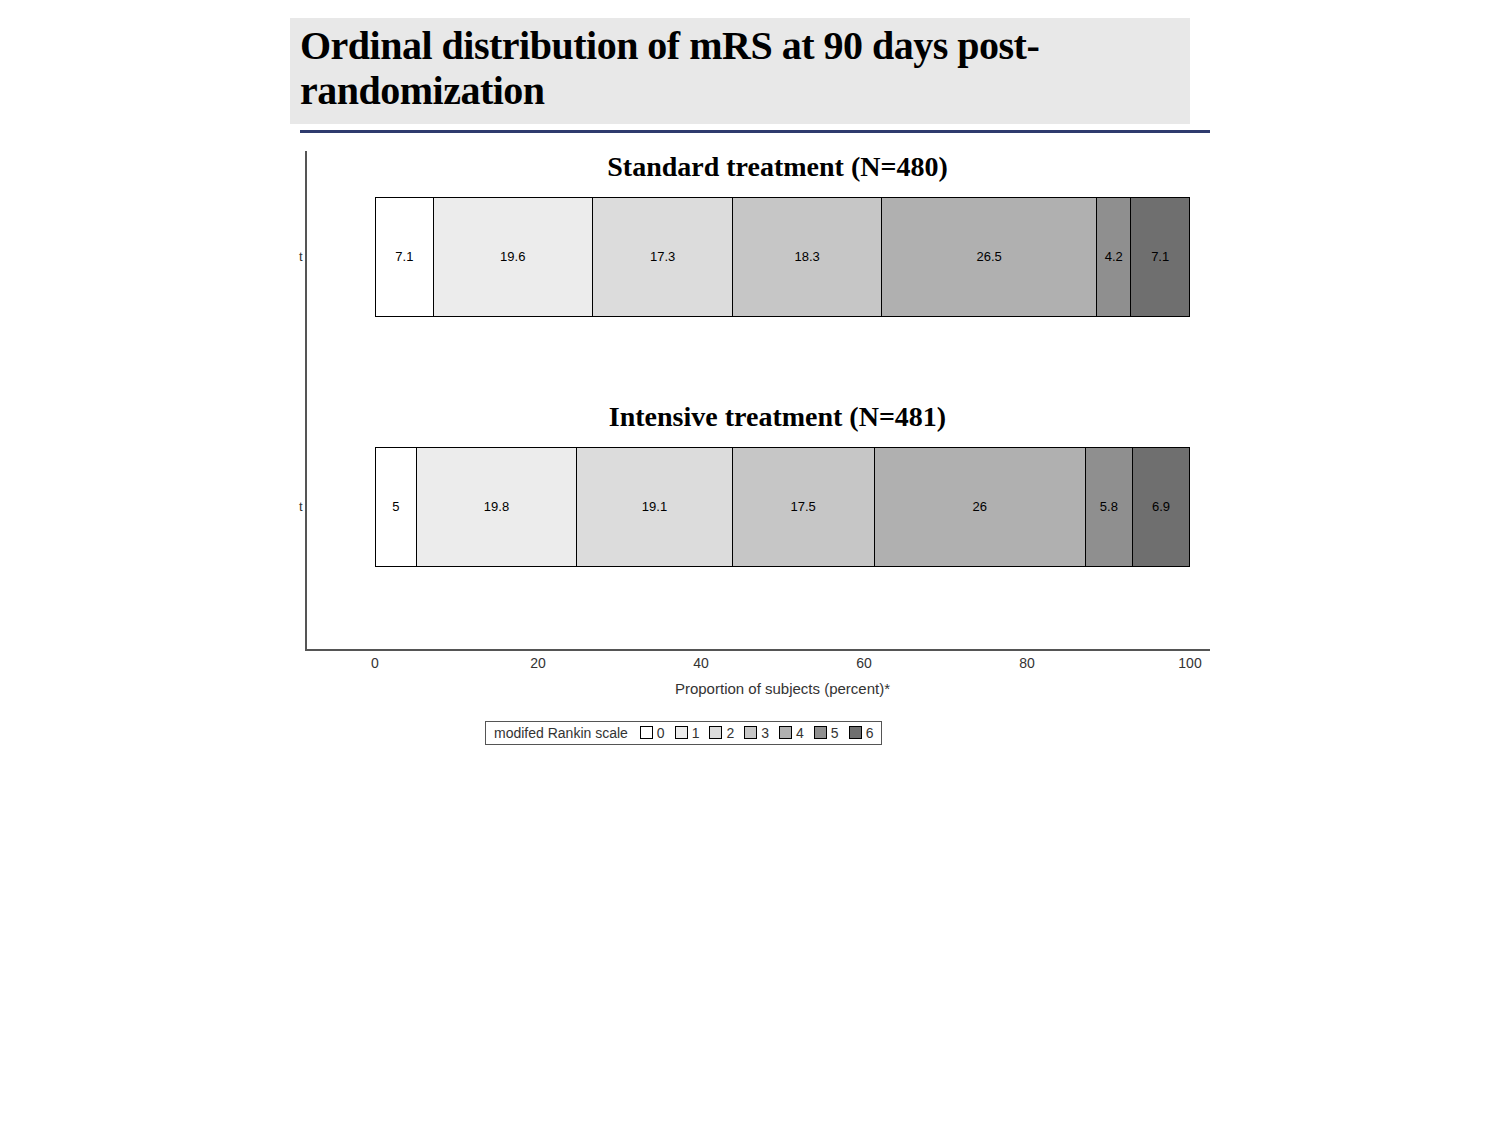Ordinal distribution of mRS at 90 days post-randomization
Standard treatment (N=480)
t
7.1
19.6
17.3
18.3
26.5
4.2
7.1
Intensive treatment (N=481)
t
5
19.8
19.1
17.5
26
5.8
6.9
0 20 40 60 80 100
Proportion of subjects (percent)*
modifed Rankin scale 0 1 2 3 4 5 6